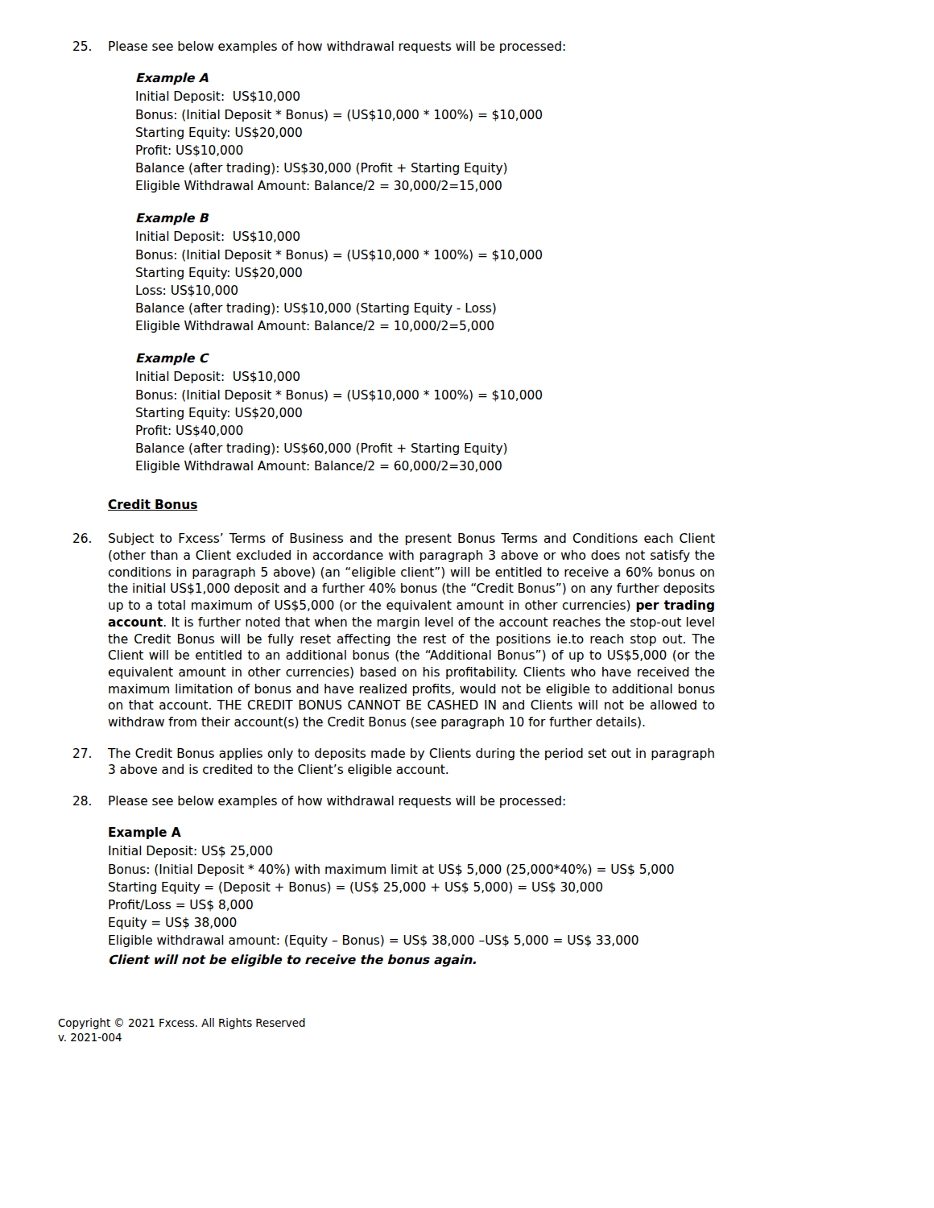25.
Please see below examples of how withdrawal requests will be processed:
Example A
Initial Deposit: US$10,000
Bonus: (Initial Deposit * Bonus) = (US$10,000 * 100%) = $10,000
Starting Equity: US$20,000
Profit: US$10,000
Balance (after trading): US$30,000 (Profit + Starting Equity)
Eligible Withdrawal Amount: Balance/2 = 30,000/2=15,000
Example B
Initial Deposit: US$10,000
Bonus: (Initial Deposit * Bonus) = (US$10,000 * 100%) = $10,000
Starting Equity: US$20,000
Loss: US$10,000
Balance (after trading): US$10,000 (Starting Equity - Loss)
Eligible Withdrawal Amount: Balance/2 = 10,000/2=5,000
Example C
Initial Deposit: US$10,000
Bonus: (Initial Deposit * Bonus) = (US$10,000 * 100%) = $10,000
Starting Equity: US$20,000
Profit: US$40,000
Balance (after trading): US$60,000 (Profit + Starting Equity)
Eligible Withdrawal Amount: Balance/2 = 60,000/2=30,000
Credit Bonus
26.
Subject to Fxcess’ Terms of Business and the present Bonus Terms and Conditions each Client (other than a Client excluded in accordance with paragraph 3 above or who does not satisfy the conditions in paragraph 5 above) (an “eligible client”) will be entitled to receive a 60% bonus on the initial US$1,000 deposit and a further 40% bonus (the “Credit Bonus”) on any further deposits up to a total maximum of US$5,000 (or the equivalent amount in other currencies) per trading account. It is further noted that when the margin level of the account reaches the stop-out level the Credit Bonus will be fully reset affecting the rest of the positions ie.to reach stop out. The Client will be entitled to an additional bonus (the “Additional Bonus”) of up to US$5,000 (or the equivalent amount in other currencies) based on his profitability. Clients who have received the maximum limitation of bonus and have realized profits, would not be eligible to additional bonus on that account. THE CREDIT BONUS CANNOT BE CASHED IN and Clients will not be allowed to withdraw from their account(s) the Credit Bonus (see paragraph 10 for further details).
27.
The Credit Bonus applies only to deposits made by Clients during the period set out in paragraph 3 above and is credited to the Client’s eligible account.
28.
Please see below examples of how withdrawal requests will be processed:
Example A
Initial Deposit: US$ 25,000
Bonus: (Initial Deposit * 40%) with maximum limit at US$ 5,000 (25,000*40%) = US$ 5,000
Starting Equity = (Deposit + Bonus) = (US$ 25,000 + US$ 5,000) = US$ 30,000
Profit/Loss = US$ 8,000
Equity = US$ 38,000
Eligible withdrawal amount: (Equity – Bonus) = US$ 38,000 –US$ 5,000 = US$ 33,000
Client will not be eligible to receive the bonus again.
Copyright © 2021 Fxcess. All Rights Reserved
v. 2021-004